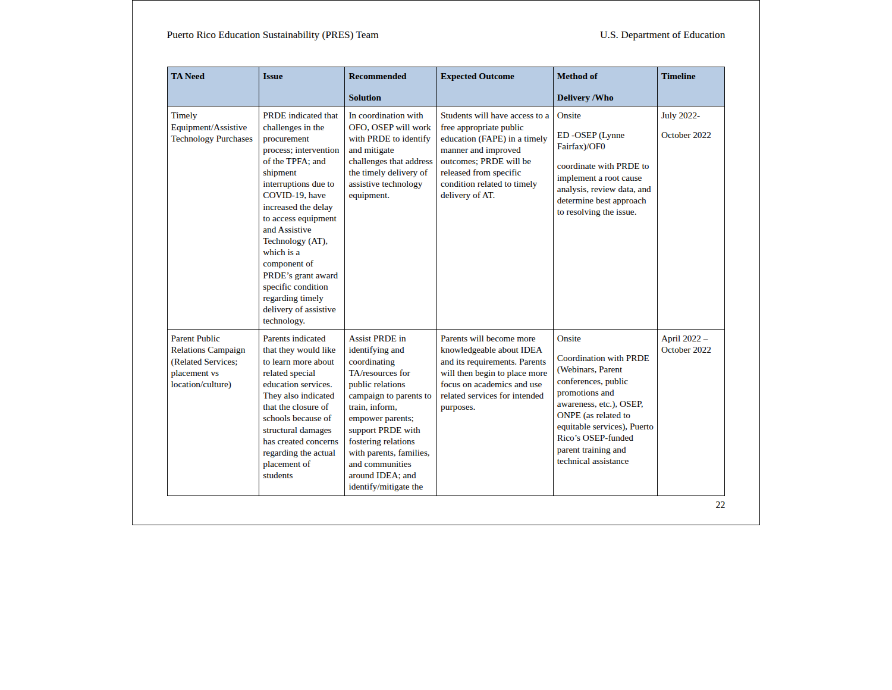Puerto Rico Education Sustainability (PRES) Team
U.S. Department of Education
| TA Need | Issue | Recommended Solution | Expected Outcome | Method of Delivery /Who | Timeline |
| --- | --- | --- | --- | --- | --- |
| Timely Equipment/Assistive Technology Purchases | PRDE indicated that challenges in the procurement process; intervention of the TPFA; and shipment interruptions due to COVID-19, have increased the delay to access equipment and Assistive Technology (AT), which is a component of PRDE’s grant award specific condition regarding timely delivery of assistive technology. | In coordination with OFO, OSEP will work with PRDE to identify and mitigate challenges that address the timely delivery of assistive technology equipment. | Students will have access to a free appropriate public education (FAPE) in a timely manner and improved outcomes; PRDE will be released from specific condition related to timely delivery of AT. | Onsite ED -OSEP (Lynne Fairfax)/OF0 coordinate with PRDE to implement a root cause analysis, review data, and determine best approach to resolving the issue. | July 2022- October 2022 |
| Parent Public Relations Campaign (Related Services; placement vs location/culture) | Parents indicated that they would like to learn more about related special education services. They also indicated that the closure of schools because of structural damages has created concerns regarding the actual placement of students | Assist PRDE in identifying and coordinating TA/resources for public relations campaign to parents to train, inform, empower parents; support PRDE with fostering relations with parents, families, and communities around IDEA; and identify/mitigate the | Parents will become more knowledgeable about IDEA and its requirements. Parents will then begin to place more focus on academics and use related services for intended purposes. | Onsite Coordination with PRDE (Webinars, Parent conferences, public promotions and awareness, etc.), OSEP, ONPE (as related to equitable services), Puerto Rico’s OSEP-funded parent training and technical assistance | April 2022 – October 2022 |
22